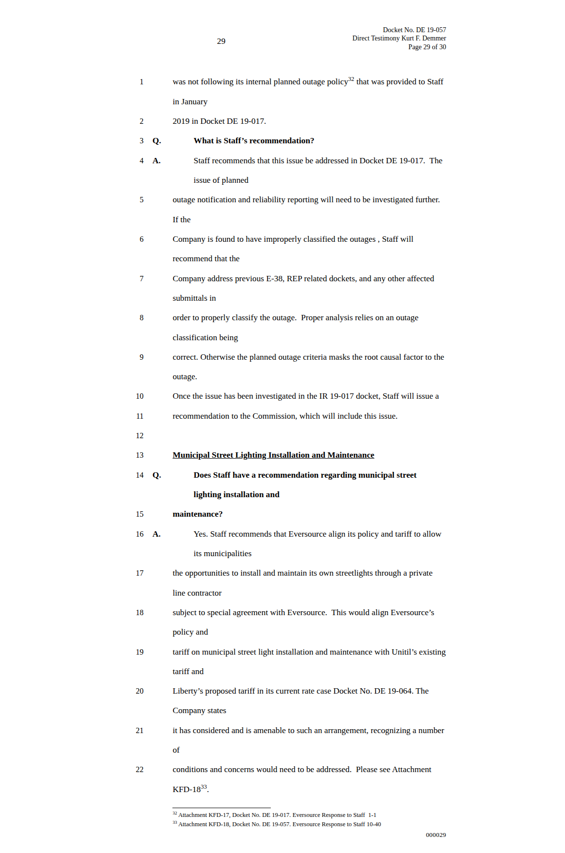29
Docket No. DE 19-057
Direct Testimony Kurt F. Demmer
Page 29 of 30
was not following its internal planned outage policy32 that was provided to Staff in January
2019 in Docket DE 19-017.
Q. What is Staff’s recommendation?
A. Staff recommends that this issue be addressed in Docket DE 19-017. The issue of planned
outage notification and reliability reporting will need to be investigated further. If the
Company is found to have improperly classified the outages , Staff will recommend that the
Company address previous E-38, REP related dockets, and any other affected submittals in
order to properly classify the outage. Proper analysis relies on an outage classification being
correct. Otherwise the planned outage criteria masks the root causal factor to the outage.
Once the issue has been investigated in the IR 19-017 docket, Staff will issue a
recommendation to the Commission, which will include this issue.
Municipal Street Lighting Installation and Maintenance
Q. Does Staff have a recommendation regarding municipal street lighting installation and
maintenance?
A. Yes. Staff recommends that Eversource align its policy and tariff to allow its municipalities
the opportunities to install and maintain its own streetlights through a private line contractor
subject to special agreement with Eversource. This would align Eversource’s policy and
tariff on municipal street light installation and maintenance with Unitil’s existing tariff and
Liberty’s proposed tariff in its current rate case Docket No. DE 19-064. The Company states
it has considered and is amenable to such an arrangement, recognizing a number of
conditions and concerns would need to be addressed. Please see Attachment KFD-1833.
32 Attachment KFD-17, Docket No. DE 19-017. Eversource Response to Staff 1-1
33 Attachment KFD-18, Docket No. DE 19-057. Eversource Response to Staff 10-40
000029